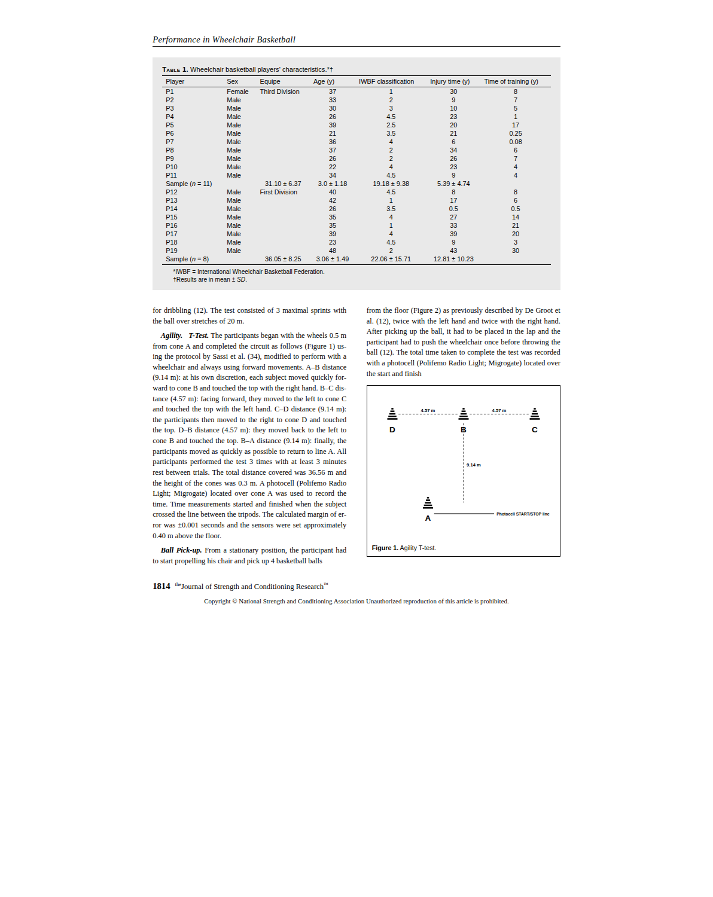Performance in Wheelchair Basketball
Table 1. Wheelchair basketball players' characteristics.*†
| Player | Sex | Equipe | Age (y) | IWBF classification | Injury time (y) | Time of training (y) |
| --- | --- | --- | --- | --- | --- | --- |
| P1 | Female | Third Division | 37 | 1 | 30 | 8 |
| P2 | Male | | 33 | 2 | 9 | 7 |
| P3 | Male | | 30 | 3 | 10 | 5 |
| P4 | Male | | 26 | 4.5 | 23 | 1 |
| P5 | Male | | 39 | 2.5 | 20 | 17 |
| P6 | Male | | 21 | 3.5 | 21 | 0.25 |
| P7 | Male | | 36 | 4 | 6 | 0.08 |
| P8 | Male | | 37 | 2 | 34 | 6 |
| P9 | Male | | 26 | 2 | 26 | 7 |
| P10 | Male | | 22 | 4 | 23 | 4 |
| P11 | Male | | 34 | 4.5 | 9 | 4 |
| Sample ( n = 11) | | 31.10 ± 6.37 | 3.0 ± 1.18 | 19.18 ± 9.38 | 5.39 ± 4.74 | |
| P12 | Male | First Division | 40 | 4.5 | 8 | 8 |
| P13 | Male | | 42 | 1 | 17 | 6 |
| P14 | Male | | 26 | 3.5 | 0.5 | 0.5 |
| P15 | Male | | 35 | 4 | 27 | 14 |
| P16 | Male | | 35 | 1 | 33 | 21 |
| P17 | Male | | 39 | 4 | 39 | 20 |
| P18 | Male | | 23 | 4.5 | 9 | 3 |
| P19 | Male | | 48 | 2 | 43 | 30 |
| Sample ( n = 8) | | 36.05 ± 8.25 | 3.06 ± 1.49 | 22.06 ± 15.71 | 12.81 ± 10.23 | |
*IWBF = International Wheelchair Basketball Federation.
†Results are in mean ± SD.
for dribbling (12). The test consisted of 3 maximal sprints with the ball over stretches of 20 m.
Agility. T-Test. The participants began with the wheels 0.5 m from cone A and completed the circuit as follows (Figure 1) using the protocol by Sassi et al. (34), modified to perform with a wheelchair and always using forward movements. A–B distance (9.14 m): at his own discretion, each subject moved quickly forward to cone B and touched the top with the right hand. B–C distance (4.57 m): facing forward, they moved to the left to cone C and touched the top with the left hand. C–D distance (9.14 m): the participants then moved to the right to cone D and touched the top. D–B distance (4.57 m): they moved back to the left to cone B and touched the top. B–A distance (9.14 m): finally, the participants moved as quickly as possible to return to line A. All participants performed the test 3 times with at least 3 minutes rest between trials. The total distance covered was 36.56 m and the height of the cones was 0.3 m. A photocell (Polifemo Radio Light; Migrogate) located over cone A was used to record the time. Time measurements started and finished when the subject crossed the line between the tripods. The calculated margin of error was ±0.001 seconds and the sensors were set approximately 0.40 m above the floor.
Ball Pick-up. From a stationary position, the participant had to start propelling his chair and pick up 4 basketball balls
from the floor (Figure 2) as previously described by De Groot et al. (12), twice with the left hand and twice with the right hand. After picking up the ball, it had to be placed in the lap and the participant had to push the wheelchair once before throwing the ball (12). The total time taken to complete the test was recorded with a photocell (Polifemo Radio Light; Migrogate) located over the start and finish
4.57 m 4.57 m 9.14 m D B C A Photocell START/STOP line
Figure 1. Agility T-test.
1814 the Journal of Strength and Conditioning Research™
Copyright © National Strength and Conditioning Association Unauthorized reproduction of this article is prohibited.